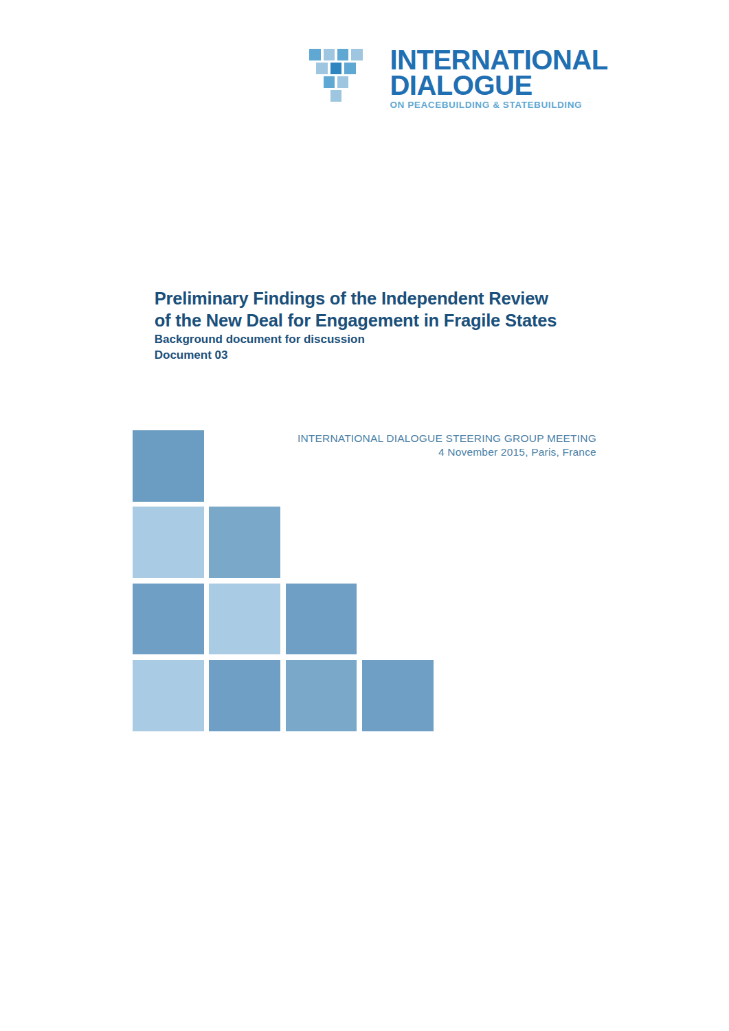INTERNATIONAL DIALOGUE ON PEACEBUILDING & STATEBUILDING
Preliminary Findings of the Independent Review
of the New Deal for Engagement in Fragile States
Background document for discussion
Document 03
INTERNATIONAL DIALOGUE STEERING GROUP MEETING 4 November 2015, Paris, France